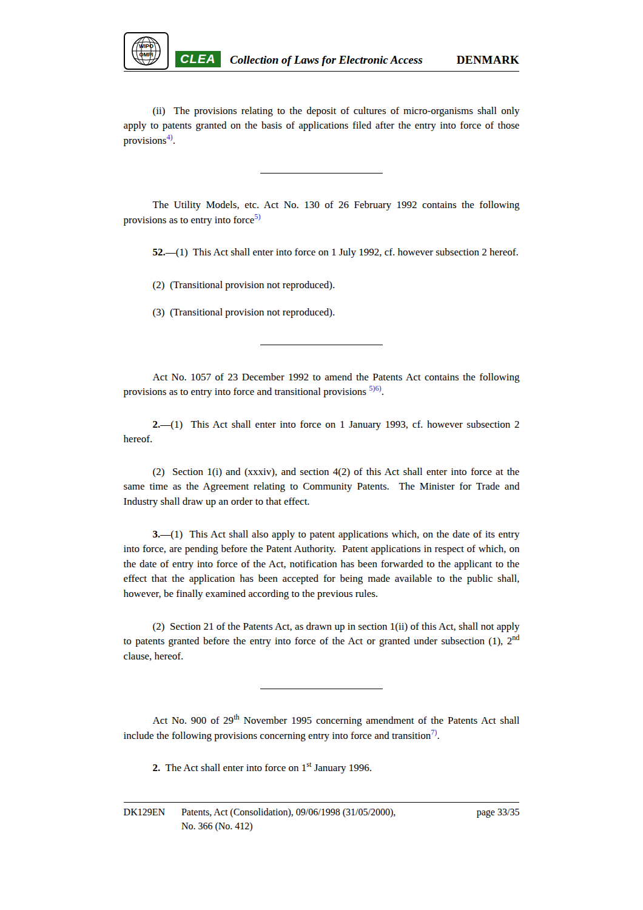WIPO OMPI
CLEA
Collection of Laws for Electronic Access
DENMARK
(ii) The provisions relating to the deposit of cultures of micro-organisms shall only apply to patents granted on the basis of applications filed after the entry into force of those provisions4).
The Utility Models, etc. Act No. 130 of 26 February 1992 contains the following provisions as to entry into force5)
52.—(1) This Act shall enter into force on 1 July 1992, cf. however subsection 2 hereof.
(2) (Transitional provision not reproduced).
(3) (Transitional provision not reproduced).
Act No. 1057 of 23 December 1992 to amend the Patents Act contains the following provisions as to entry into force and transitional provisions 5)6).
2.—(1) This Act shall enter into force on 1 January 1993, cf. however subsection 2 hereof.
(2) Section 1(i) and (xxxiv), and section 4(2) of this Act shall enter into force at the same time as the Agreement relating to Community Patents. The Minister for Trade and Industry shall draw up an order to that effect.
3.—(1) This Act shall also apply to patent applications which, on the date of its entry into force, are pending before the Patent Authority. Patent applications in respect of which, on the date of entry into force of the Act, notification has been forwarded to the applicant to the effect that the application has been accepted for being made available to the public shall, however, be finally examined according to the previous rules.
(2) Section 21 of the Patents Act, as drawn up in section 1(ii) of this Act, shall not apply to patents granted before the entry into force of the Act or granted under subsection (1), 2nd clause, hereof.
Act No. 900 of 29th November 1995 concerning amendment of the Patents Act shall include the following provisions concerning entry into force and transition7).
2. The Act shall enter into force on 1st January 1996.
DK129EN
Patents, Act (Consolidation), 09/06/1998 (31/05/2000),
No. 366 (No. 412)
page 33/35